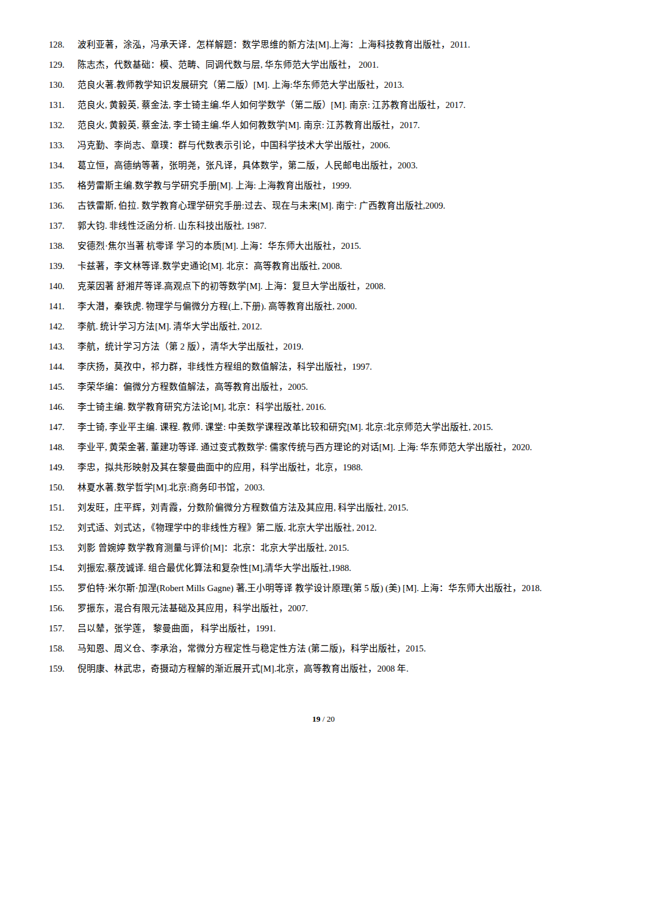波利亚著，涂泓，冯承天译．怎样解题：数学思维的新方法[M].上海：上海科技教育出版社，2011.
陈志杰，代数基础：模、范畴、同调代数与层, 华东师范大学出版社， 2001.
范良火著.教师教学知识发展研究（第二版）[M]. 上海:华东师范大学出版社，2013.
范良火, 黄毅英, 蔡金法, 李士锜主编.华人如何学数学（第二版）[M]. 南京: 江苏教育出版社，2017.
范良火, 黄毅英, 蔡金法, 李士锜主编.华人如何教数学[M]. 南京: 江苏教育出版社，2017.
冯克勤、李尚志、章璞：群与代数表示引论，中国科学技术大学出版社，2006.
葛立恒，高德纳等著，张明尧，张凡译，具体数学，第二版，人民邮电出版社，2003.
格劳雷斯主编.数学教与学研究手册[M]. 上海: 上海教育出版社，1999.
古铁雷斯, 伯拉. 数学教育心理学研究手册:过去、现在与未来[M]. 南宁: 广西教育出版社,2009.
郭大钧. 非线性泛函分析. 山东科技出版社, 1987.
安德烈·焦尔当著 杭零译 学习的本质[M]. 上海：华东师大出版社，2015.
卡兹著，李文林等译.数学史通论[M]. 北京：高等教育出版社, 2008.
克莱因著 舒湘芹等译.高观点下的初等数学[M]. 上海：复旦大学出版社，2008.
李大潜，秦铁虎. 物理学与偏微分方程(上,下册). 高等教育出版社, 2000.
李航. 统计学习方法[M]. 清华大学出版社, 2012.
李航，统计学习方法（第 2 版），清华大学出版社，2019.
李庆扬，莫孜中，祁力群，非线性方程组的数值解法，科学出版社，1997.
李荣华编：偏微分方程数值解法，高等教育出版社，2005.
李士锜主编. 数学教育研究方法论[M], 北京：科学出版社, 2016.
李士锜, 李业平主编. 课程. 教师. 课堂: 中美数学课程改革比较和研究[M]. 北京:北京师范大学出版社, 2015.
李业平, 黄荣金著, 董建功等译. 通过变式教数学: 儒家传统与西方理论的对话[M]. 上海: 华东师范大学出版社，2020.
李忠，拟共形映射及其在黎曼曲面中的应用，科学出版社，北京，1988.
林夏水著.数学哲学[M].北京:商务印书馆，2003.
刘发旺，庄平辉，刘青霞，分数阶偏微分方程数值方法及其应用, 科学出版社, 2015.
刘式适、刘式达，《物理学中的非线性方程》第二版, 北京大学出版社, 2012.
刘影 曾婉婷 数学教育测量与评价[M]：北京：北京大学出版社, 2015.
刘振宏,蔡茂诚译. 组合最优化算法和复杂性[M],清华大学出版社,1988.
罗伯特·米尔斯·加涅(Robert Mills Gagne) 著,王小明等译 教学设计原理(第 5 版) (美) [M]. 上海：华东师大出版社，2018.
罗振东，混合有限元法基础及其应用，科学出版社，2007.
吕以辇，张学莲， 黎曼曲面， 科学出版社，1991.
马知恩、周义仓、李承治，常微分方程定性与稳定性方法 (第二版)，科学出版社，2015.
倪明康、林武忠，奇摄动方程解的渐近展开式[M].北京，高等教育出版社，2008 年.
19 / 20